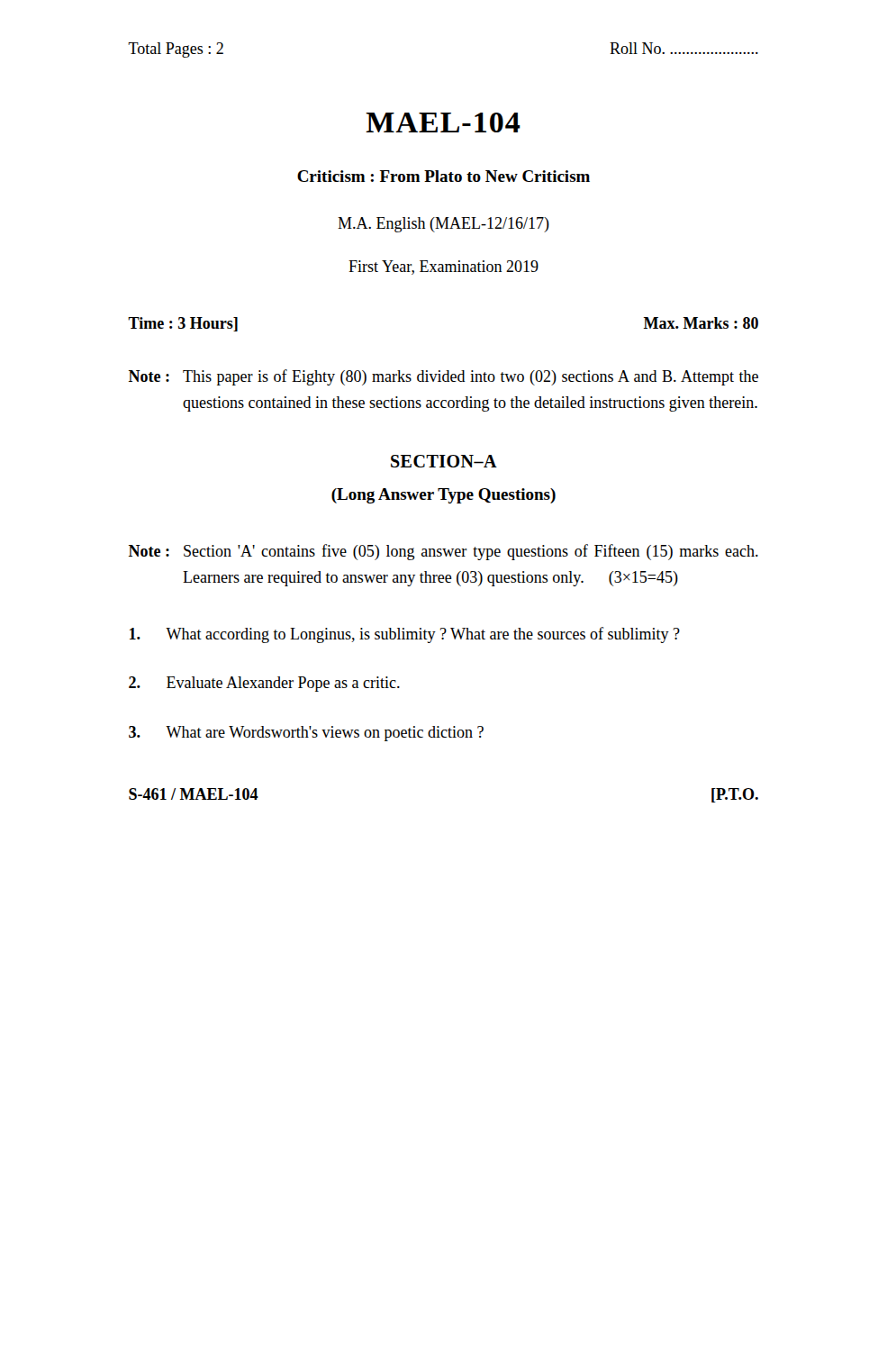Total Pages : 2 Roll No. ......................
MAEL-104
Criticism : From Plato to New Criticism
M.A. English (MAEL-12/16/17)
First Year, Examination 2019
Time : 3 Hours] Max. Marks : 80
Note : This paper is of Eighty (80) marks divided into two (02) sections A and B. Attempt the questions contained in these sections according to the detailed instructions given therein.
SECTION–A
(Long Answer Type Questions)
Note : Section 'A' contains five (05) long answer type questions of Fifteen (15) marks each. Learners are required to answer any three (03) questions only. (3×15=45)
1. What according to Longinus, is sublimity ? What are the sources of sublimity ?
2. Evaluate Alexander Pope as a critic.
3. What are Wordsworth's views on poetic diction ?
S-461 / MAEL-104 [P.T.O.